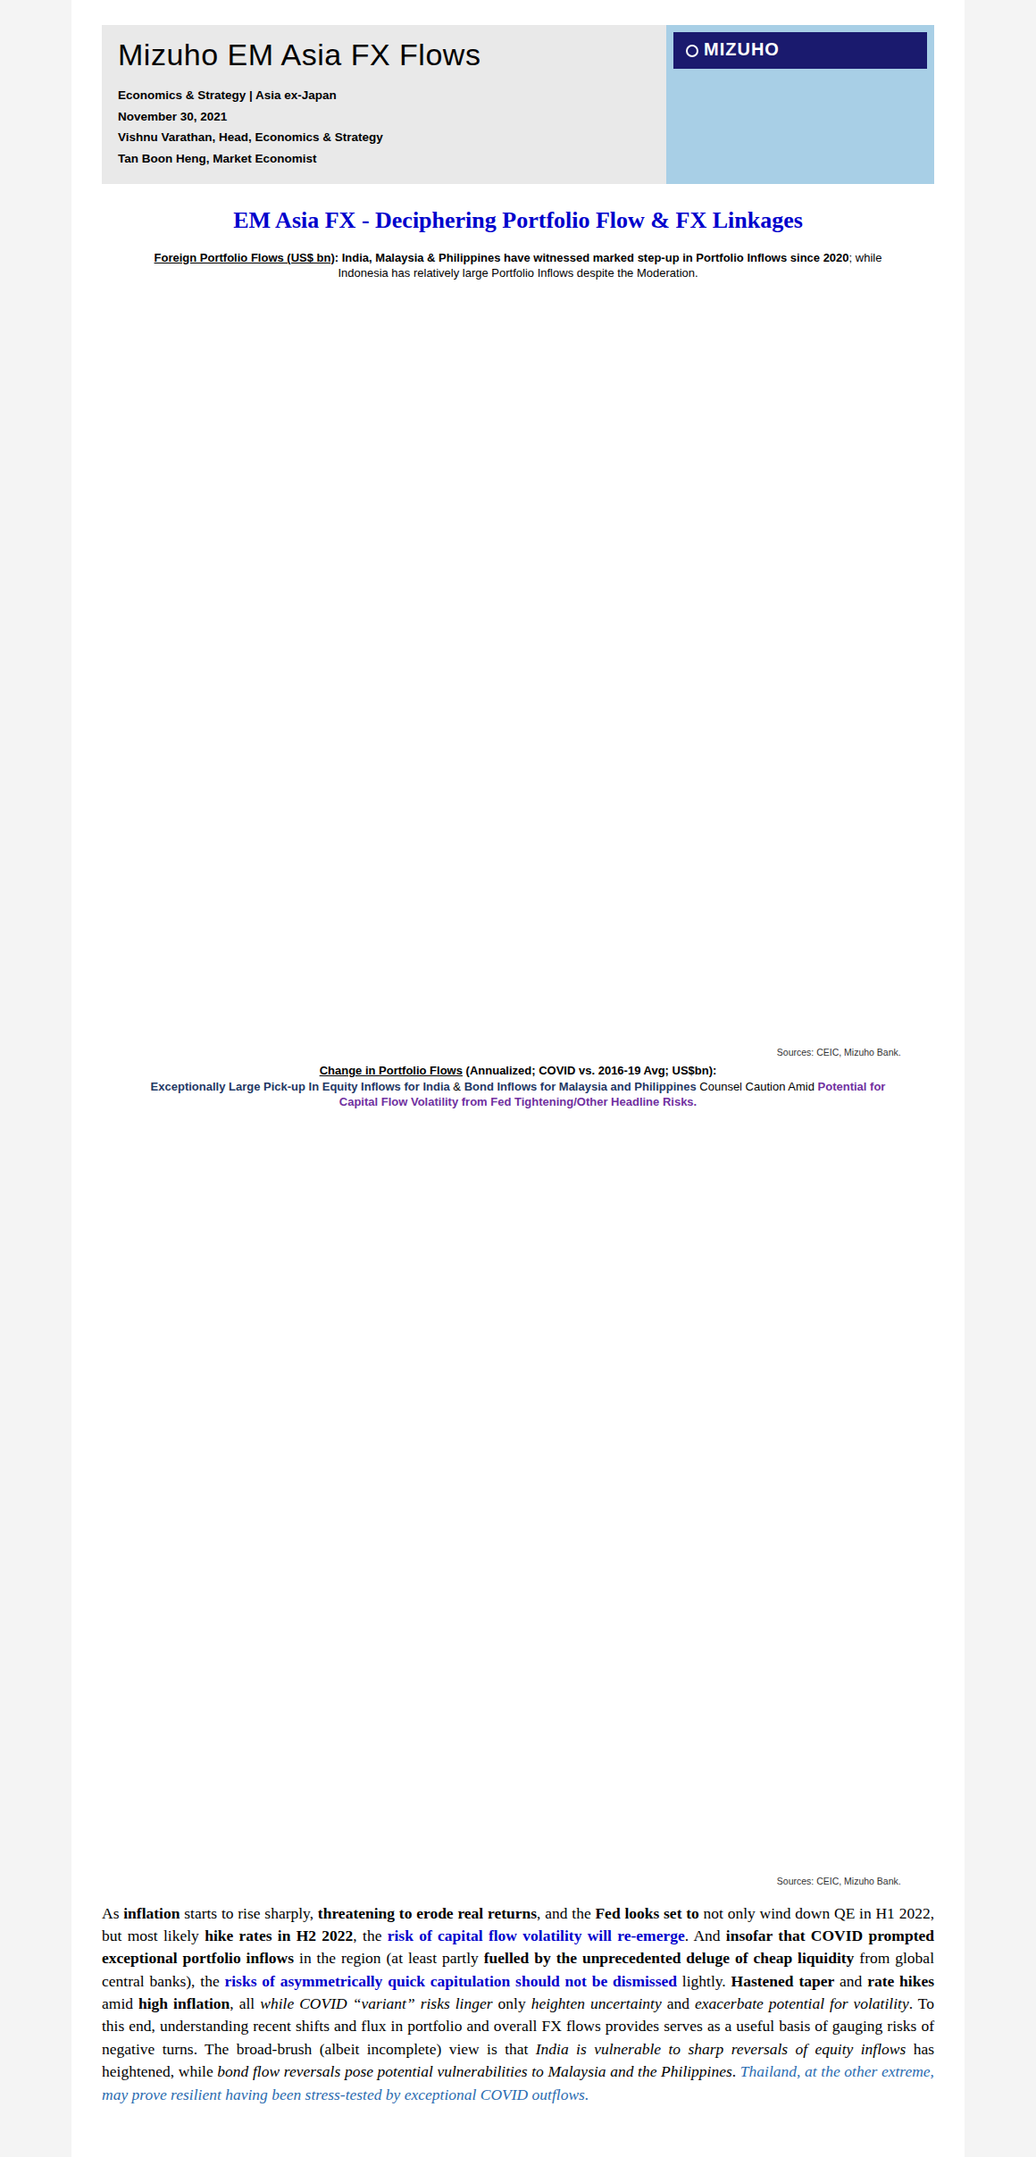Mizuho EM Asia FX Flows
Economics & Strategy | Asia ex-Japan
November 30, 2021
Vishnu Varathan, Head, Economics & Strategy
Tan Boon Heng, Market Economist
MIZUHO
EM Asia FX - Deciphering Portfolio Flow & FX Linkages
Foreign Portfolio Flows (US$ bn): India, Malaysia & Philippines have witnessed marked step-up in Portfolio Inflows since 2020; while Indonesia has relatively large Portfolio Inflows despite the Moderation.
Sources: CEIC, Mizuho Bank.
Change in Portfolio Flows (Annualized; COVID vs. 2016-19 Avg; US$bn):
Exceptionally Large Pick-up In Equity Inflows for India & Bond Inflows for Malaysia and Philippines Counsel Caution Amid Potential for Capital Flow Volatility from Fed Tightening/Other Headline Risks.
Sources: CEIC, Mizuho Bank.
As inflation starts to rise sharply, threatening to erode real returns, and the Fed looks set to not only wind down QE in H1 2022, but most likely hike rates in H2 2022, the risk of capital flow volatility will re-emerge. And insofar that COVID prompted exceptional portfolio inflows in the region (at least partly fuelled by the unprecedented deluge of cheap liquidity from global central banks), the risks of asymmetrically quick capitulation should not be dismissed lightly. Hastened taper and rate hikes amid high inflation, all while COVID “variant” risks linger only heighten uncertainty and exacerbate potential for volatility. To this end, understanding recent shifts and flux in portfolio and overall FX flows provides serves as a useful basis of gauging risks of negative turns. The broad-brush (albeit incomplete) view is that India is vulnerable to sharp reversals of equity inflows has heightened, while bond flow reversals pose potential vulnerabilities to Malaysia and the Philippines. Thailand, at the other extreme, may prove resilient having been stress-tested by exceptional COVID outflows.